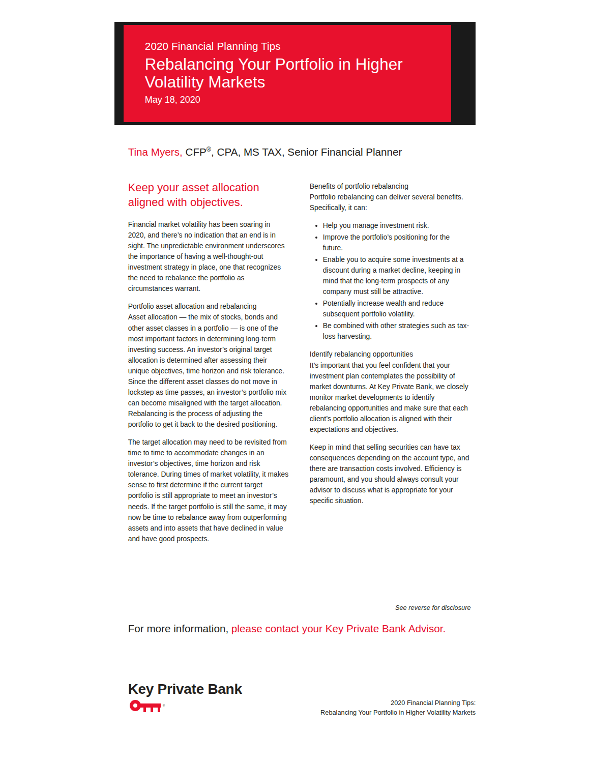2020 Financial Planning Tips
Rebalancing Your Portfolio in Higher Volatility Markets
May 18, 2020
Tina Myers, CFP®, CPA, MS TAX, Senior Financial Planner
Keep your asset allocation aligned with objectives.
Financial market volatility has been soaring in 2020, and there’s no indication that an end is in sight. The unpredictable environment underscores the importance of having a well-thought-out investment strategy in place, one that recognizes the need to rebalance the portfolio as circumstances warrant.
Portfolio asset allocation and rebalancing
Asset allocation — the mix of stocks, bonds and other asset classes in a portfolio — is one of the most important factors in determining long-term investing success. An investor’s original target allocation is determined after assessing their unique objectives, time horizon and risk tolerance. Since the different asset classes do not move in lockstep as time passes, an investor’s portfolio mix can become misaligned with the target allocation. Rebalancing is the process of adjusting the portfolio to get it back to the desired positioning.
The target allocation may need to be revisited from time to time to accommodate changes in an investor’s objectives, time horizon and risk tolerance. During times of market volatility, it makes sense to first determine if the current target portfolio is still appropriate to meet an investor’s needs. If the target portfolio is still the same, it may now be time to rebalance away from outperforming assets and into assets that have declined in value and have good prospects.
Benefits of portfolio rebalancing
Portfolio rebalancing can deliver several benefits. Specifically, it can:
Help you manage investment risk.
Improve the portfolio’s positioning for the future.
Enable you to acquire some investments at a discount during a market decline, keeping in mind that the long-term prospects of any company must still be attractive.
Potentially increase wealth and reduce subsequent portfolio volatility.
Be combined with other strategies such as tax-loss harvesting.
Identify rebalancing opportunities
It’s important that you feel confident that your investment plan contemplates the possibility of market downturns. At Key Private Bank, we closely monitor market developments to identify rebalancing opportunities and make sure that each client’s portfolio allocation is aligned with their expectations and objectives.
Keep in mind that selling securities can have tax consequences depending on the account type, and there are transaction costs involved. Efficiency is paramount, and you should always consult your advisor to discuss what is appropriate for your specific situation.
See reverse for disclosure
For more information, please contact your Key Private Bank Advisor.
Key Private Bank
®
2020 Financial Planning Tips:
Rebalancing Your Portfolio in Higher Volatility Markets